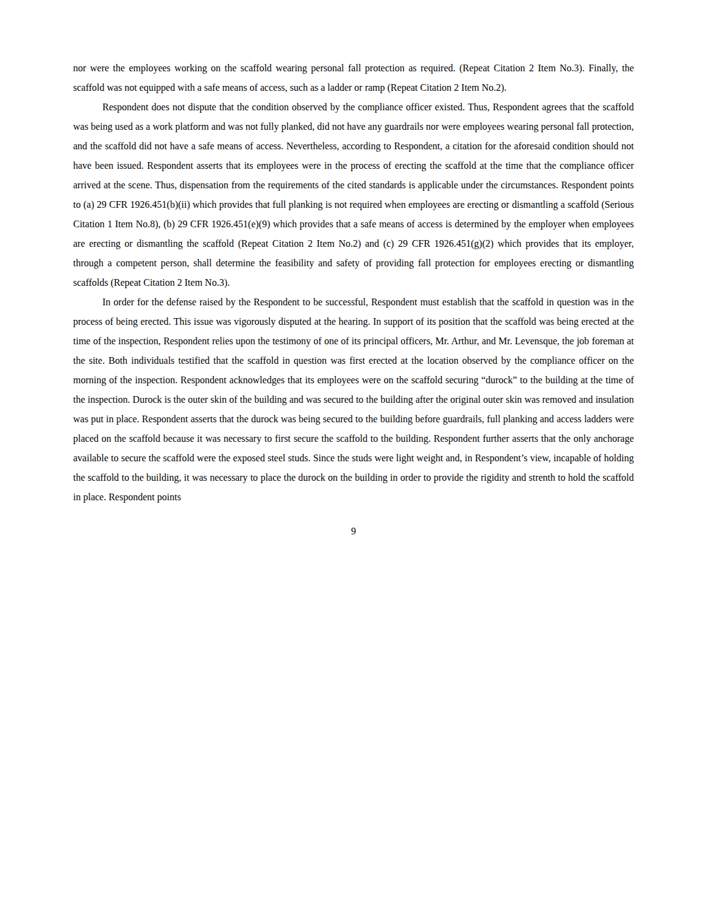nor were the employees working on the scaffold wearing personal fall protection as required. (Repeat Citation 2 Item No.3). Finally, the scaffold was not equipped with a safe means of access, such as a ladder or ramp (Repeat Citation 2 Item No.2).
Respondent does not dispute that the condition observed by the compliance officer existed. Thus, Respondent agrees that the scaffold was being used as a work platform and was not fully planked, did not have any guardrails nor were employees wearing personal fall protection, and the scaffold did not have a safe means of access. Nevertheless, according to Respondent, a citation for the aforesaid condition should not have been issued. Respondent asserts that its employees were in the process of erecting the scaffold at the time that the compliance officer arrived at the scene. Thus, dispensation from the requirements of the cited standards is applicable under the circumstances. Respondent points to (a) 29 CFR 1926.451(b)(ii) which provides that full planking is not required when employees are erecting or dismantling a scaffold (Serious Citation 1 Item No.8), (b) 29 CFR 1926.451(e)(9) which provides that a safe means of access is determined by the employer when employees are erecting or dismantling the scaffold (Repeat Citation 2 Item No.2) and (c) 29 CFR 1926.451(g)(2) which provides that its employer, through a competent person, shall determine the feasibility and safety of providing fall protection for employees erecting or dismantling scaffolds (Repeat Citation 2 Item No.3).
In order for the defense raised by the Respondent to be successful, Respondent must establish that the scaffold in question was in the process of being erected. This issue was vigorously disputed at the hearing. In support of its position that the scaffold was being erected at the time of the inspection, Respondent relies upon the testimony of one of its principal officers, Mr. Arthur, and Mr. Levensque, the job foreman at the site. Both individuals testified that the scaffold in question was first erected at the location observed by the compliance officer on the morning of the inspection. Respondent acknowledges that its employees were on the scaffold securing “durock” to the building at the time of the inspection. Durock is the outer skin of the building and was secured to the building after the original outer skin was removed and insulation was put in place. Respondent asserts that the durock was being secured to the building before guardrails, full planking and access ladders were placed on the scaffold because it was necessary to first secure the scaffold to the building. Respondent further asserts that the only anchorage available to secure the scaffold were the exposed steel studs. Since the studs were light weight and, in Respondent’s view, incapable of holding the scaffold to the building, it was necessary to place the durock on the building in order to provide the rigidity and strenth to hold the scaffold in place. Respondent points
9